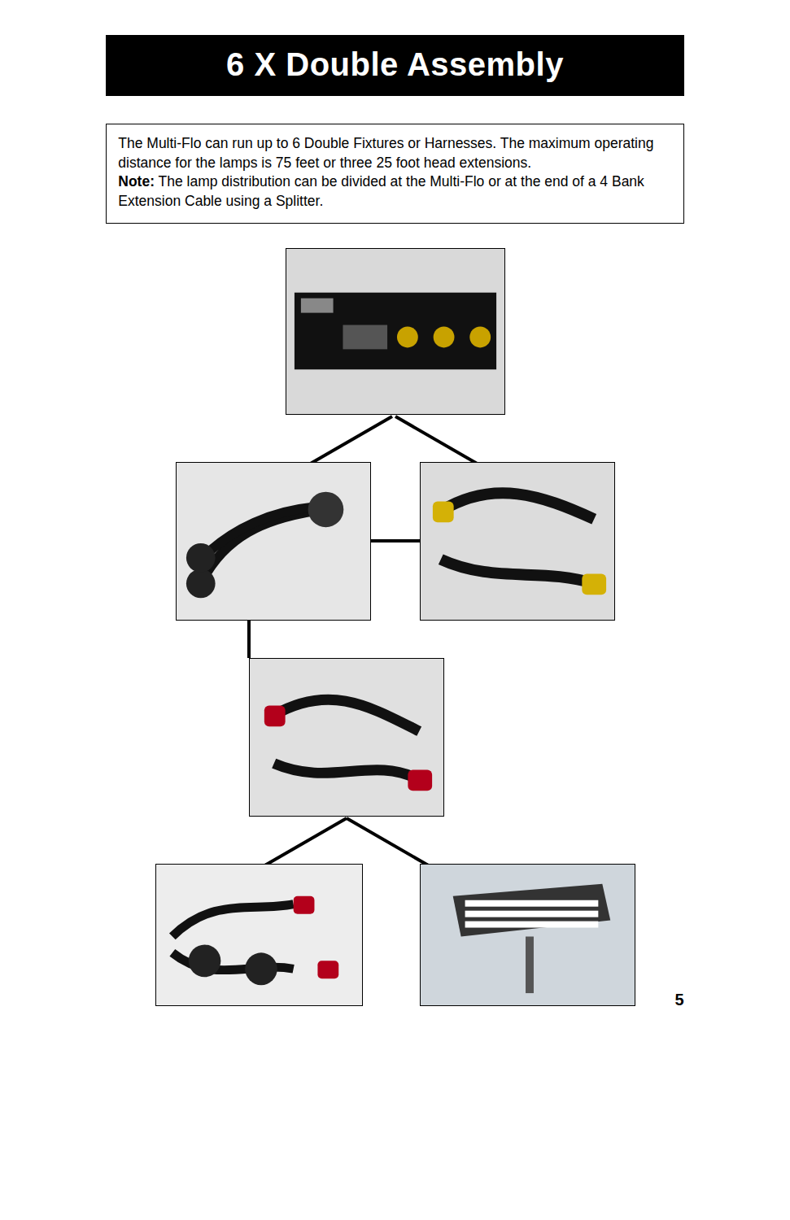6 X Double Assembly
The Multi-Flo can run up to 6 Double Fixtures or Harnesses. The maximum operating distance for the lamps is 75 feet or three 25 foot head extensions.
Note: The lamp distribution can be divided at the Multi-Flo or at the end of a 4 Bank Extension Cable using a Splitter.
Row 2 : Splitter --- 4-Bank Extension
Row 4 : Harness --- Double Fixture
5